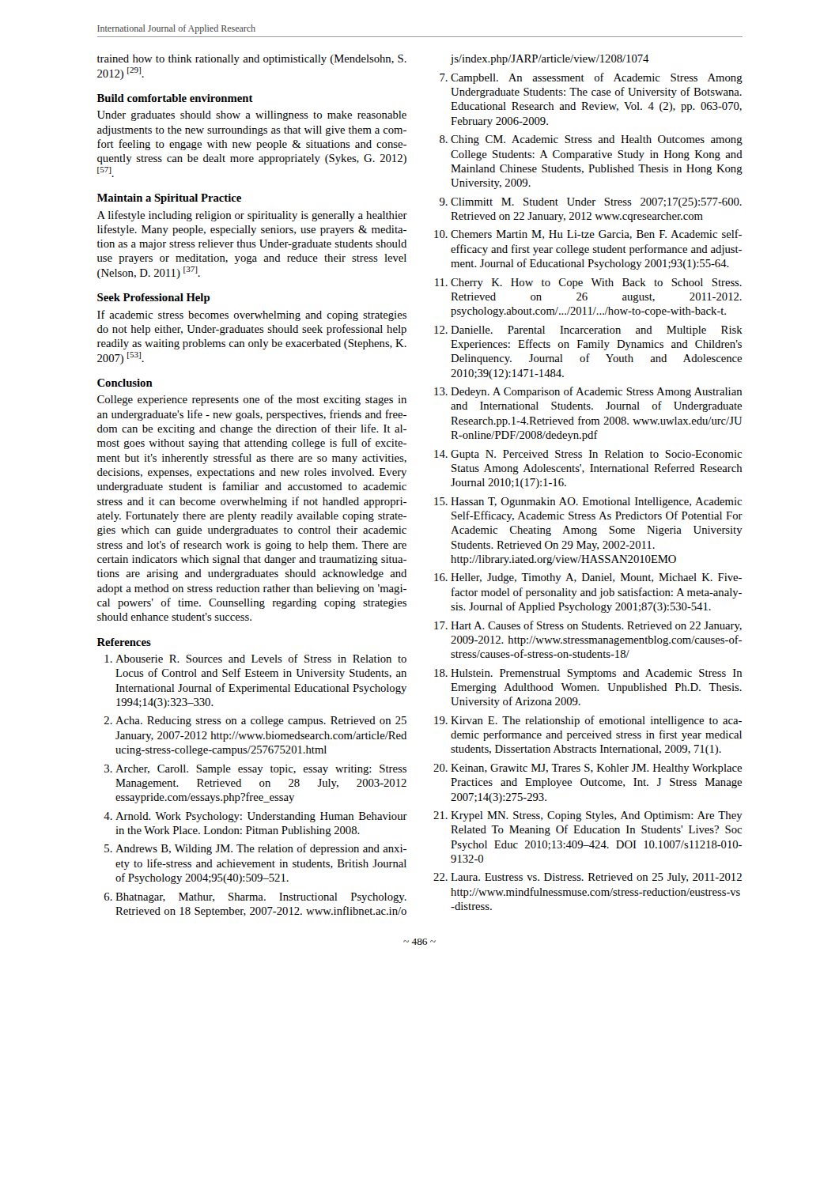International Journal of Applied Research
trained how to think rationally and optimistically (Mendelsohn, S. 2012) [29].
Build comfortable environment
Under graduates should show a willingness to make reasonable adjustments to the new surroundings as that will give them a comfort feeling to engage with new people & situations and consequently stress can be dealt more appropriately (Sykes, G. 2012) [57].
Maintain a Spiritual Practice
A lifestyle including religion or spirituality is generally a healthier lifestyle. Many people, especially seniors, use prayers & meditation as a major stress reliever thus Under-graduate students should use prayers or meditation, yoga and reduce their stress level (Nelson, D. 2011) [37].
Seek Professional Help
If academic stress becomes overwhelming and coping strategies do not help either, Under-graduates should seek professional help readily as waiting problems can only be exacerbated (Stephens, K. 2007) [53].
Conclusion
College experience represents one of the most exciting stages in an undergraduate's life - new goals, perspectives, friends and freedom can be exciting and change the direction of their life. It almost goes without saying that attending college is full of excitement but it's inherently stressful as there are so many activities, decisions, expenses, expectations and new roles involved. Every undergraduate student is familiar and accustomed to academic stress and it can become overwhelming if not handled appropriately. Fortunately there are plenty readily available coping strategies which can guide undergraduates to control their academic stress and lot's of research work is going to help them. There are certain indicators which signal that danger and traumatizing situations are arising and undergraduates should acknowledge and adopt a method on stress reduction rather than believing on 'magical powers' of time. Counselling regarding coping strategies should enhance student's success.
References
Abouserie R. Sources and Levels of Stress in Relation to Locus of Control and Self Esteem in University Students, an International Journal of Experimental Educational Psychology 1994;14(3):323–330.
Acha. Reducing stress on a college campus. Retrieved on 25 January, 2007-2012 http://www.biomedsearch.com/article/Reducing-stress-college-campus/257675201.html
Archer, Caroll. Sample essay topic, essay writing: Stress Management. Retrieved on 28 July, 2003-2012 essaypride.com/essays.php?free_essay
Arnold. Work Psychology: Understanding Human Behaviour in the Work Place. London: Pitman Publishing 2008.
Andrews B, Wilding JM. The relation of depression and anxiety to life-stress and achievement in students, British Journal of Psychology 2004;95(40):509–521.
Bhatnagar, Mathur, Sharma. Instructional Psychology. Retrieved on 18 September, 2007-2012. www.inflibnet.ac.in/ojs/index.php/JARP/article/view/1208/1074
Campbell. An assessment of Academic Stress Among Undergraduate Students: The case of University of Botswana. Educational Research and Review, Vol. 4 (2), pp. 063-070, February 2006-2009.
Ching CM. Academic Stress and Health Outcomes among College Students: A Comparative Study in Hong Kong and Mainland Chinese Students, Published Thesis in Hong Kong University, 2009.
Climmitt M. Student Under Stress 2007;17(25):577-600. Retrieved on 22 January, 2012 www.cqresearcher.com
Chemers Martin M, Hu Li-tze Garcia, Ben F. Academic self-efficacy and first year college student performance and adjustment. Journal of Educational Psychology 2001;93(1):55-64.
Cherry K. How to Cope With Back to School Stress. Retrieved on 26 august, 2011-2012. psychology.about.com/.../2011/.../how-to-cope-with-back-t.
Danielle. Parental Incarceration and Multiple Risk Experiences: Effects on Family Dynamics and Children's Delinquency. Journal of Youth and Adolescence 2010;39(12):1471-1484.
Dedeyn. A Comparison of Academic Stress Among Australian and International Students. Journal of Undergraduate Research.pp.1-4.Retrieved from 2008. www.uwlax.edu/urc/JUR-online/PDF/2008/dedeyn.pdf
Gupta N. Perceived Stress In Relation to Socio-Economic Status Among Adolescents', International Referred Research Journal 2010;1(17):1-16.
Hassan T, Ogunmakin AO. Emotional Intelligence, Academic Self-Efficacy, Academic Stress As Predictors Of Potential For Academic Cheating Among Some Nigeria University Students. Retrieved On 29 May, 2002-2011.
http://library.iated.org/view/HASSAN2010EMO
Heller, Judge, Timothy A, Daniel, Mount, Michael K. Five-factor model of personality and job satisfaction: A meta-analysis. Journal of Applied Psychology 2001;87(3):530-541.
Hart A. Causes of Stress on Students. Retrieved on 22 January, 2009-2012. http://www.stressmanagementblog.com/causes-of-stress/causes-of-stress-on-students-18/
Hulstein. Premenstrual Symptoms and Academic Stress In Emerging Adulthood Women. Unpublished Ph.D. Thesis. University of Arizona 2009.
Kirvan E. The relationship of emotional intelligence to academic performance and perceived stress in first year medical students, Dissertation Abstracts International, 2009, 71(1).
Keinan, Grawitc MJ, Trares S, Kohler JM. Healthy Workplace Practices and Employee Outcome, Int. J Stress Manage 2007;14(3):275-293.
Krypel MN. Stress, Coping Styles, And Optimism: Are They Related To Meaning Of Education In Students' Lives? Soc Psychol Educ 2010;13:409–424. DOI 10.1007/s11218-010-9132-0
Laura. Eustress vs. Distress. Retrieved on 25 July, 2011-2012 http://www.mindfulnessmuse.com/stress-reduction/eustress-vs-distress.
~ 486 ~